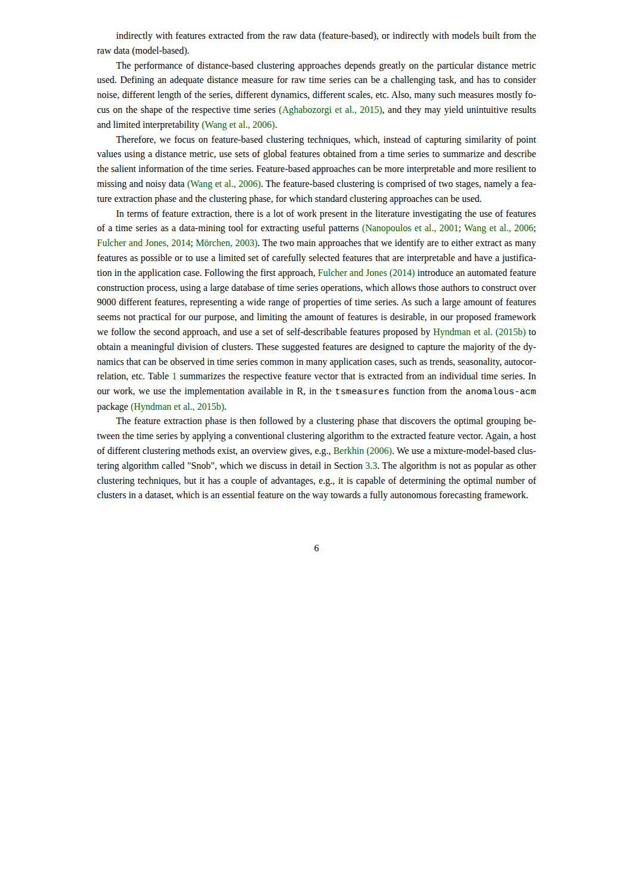indirectly with features extracted from the raw data (feature-based), or indirectly with models built from the raw data (model-based).
The performance of distance-based clustering approaches depends greatly on the particular distance metric used. Defining an adequate distance measure for raw time series can be a challenging task, and has to consider noise, different length of the series, different dynamics, different scales, etc. Also, many such measures mostly focus on the shape of the respective time series (Aghabozorgi et al., 2015), and they may yield unintuitive results and limited interpretability (Wang et al., 2006).
Therefore, we focus on feature-based clustering techniques, which, instead of capturing similarity of point values using a distance metric, use sets of global features obtained from a time series to summarize and describe the salient information of the time series. Feature-based approaches can be more interpretable and more resilient to missing and noisy data (Wang et al., 2006). The feature-based clustering is comprised of two stages, namely a feature extraction phase and the clustering phase, for which standard clustering approaches can be used.
In terms of feature extraction, there is a lot of work present in the literature investigating the use of features of a time series as a data-mining tool for extracting useful patterns (Nanopoulos et al., 2001; Wang et al., 2006; Fulcher and Jones, 2014; Mörchen, 2003). The two main approaches that we identify are to either extract as many features as possible or to use a limited set of carefully selected features that are interpretable and have a justification in the application case. Following the first approach, Fulcher and Jones (2014) introduce an automated feature construction process, using a large database of time series operations, which allows those authors to construct over 9000 different features, representing a wide range of properties of time series. As such a large amount of features seems not practical for our purpose, and limiting the amount of features is desirable, in our proposed framework we follow the second approach, and use a set of self-describable features proposed by Hyndman et al. (2015b) to obtain a meaningful division of clusters. These suggested features are designed to capture the majority of the dynamics that can be observed in time series common in many application cases, such as trends, seasonality, autocorrelation, etc. Table 1 summarizes the respective feature vector that is extracted from an individual time series. In our work, we use the implementation available in R, in the tsmeasures function from the anomalous-acm package (Hyndman et al., 2015b).
The feature extraction phase is then followed by a clustering phase that discovers the optimal grouping between the time series by applying a conventional clustering algorithm to the extracted feature vector. Again, a host of different clustering methods exist, an overview gives, e.g., Berkhin (2006). We use a mixture-model-based clustering algorithm called "Snob", which we discuss in detail in Section 3.3. The algorithm is not as popular as other clustering techniques, but it has a couple of advantages, e.g., it is capable of determining the optimal number of clusters in a dataset, which is an essential feature on the way towards a fully autonomous forecasting framework.
6